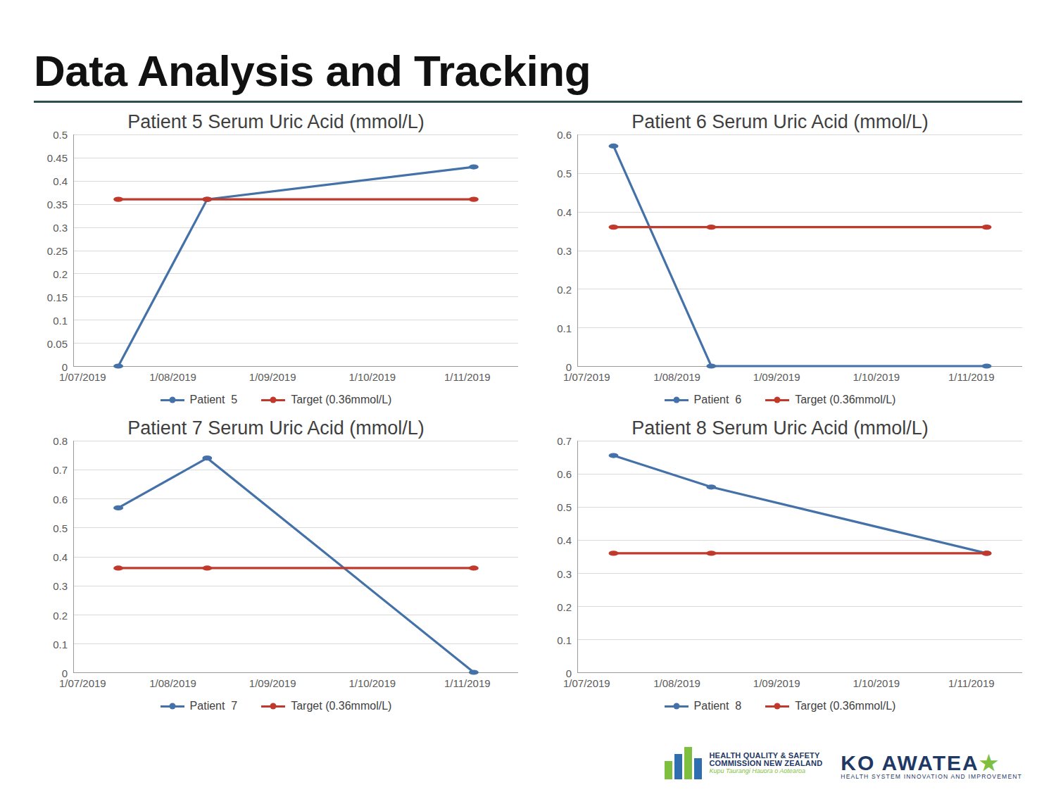Data Analysis and Tracking
Patient 5 Serum Uric Acid (mmol/L)
0.5 0.45 0.4 0.35 0.3 0.25 0.2 0.15 0.1 0.05 0
1/07/20191/08/20191/09/20191/10/20191/11/2019
Patient 5
Target (0.36mmol/L)
Patient 6 Serum Uric Acid (mmol/L)
0.6 0.5 0.4 0.3 0.2 0.1 0
1/07/20191/08/20191/09/20191/10/20191/11/2019
Patient 6
Target (0.36mmol/L)
Patient 7 Serum Uric Acid (mmol/L)
0.8 0.7 0.6 0.5 0.4 0.3 0.2 0.1 0
1/07/20191/08/20191/09/20191/10/20191/11/2019
Patient 7
Target (0.36mmol/L)
Patient 8 Serum Uric Acid (mmol/L)
0.7 0.6 0.5 0.4 0.3 0.2 0.1 0
1/07/20191/08/20191/09/20191/10/20191/11/2019
Patient 8
Target (0.36mmol/L)
HEALTH QUALITY & SAFETY
COMMISSION NEW ZEALAND
Kupu Taurangi Hauora o Aotearoa
KO AWATEA★
HEALTH SYSTEM INNOVATION AND IMPROVEMENT